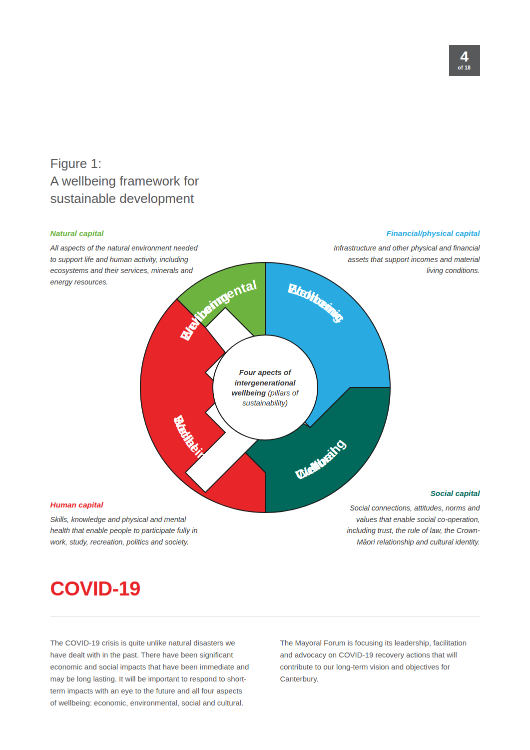4 of 18
Figure 1:
A wellbeing framework for
sustainable development
Natural capital
All aspects of the natural environment needed to support life and human activity, including ecosystems and their services, minerals and energy resources.
Financial/physical capital
Infrastructure and other physical and financial assets that support incomes and material living conditions.
Human capital
Skills, knowledge and physical and mental health that enable people to participate fully in work, study, recreation, politics and society.
Social capital
Social connections, attitudes, norms and values that enable social co-operation, including trust, the rule of law, the Crown-Māori relationship and cultural identity.
Environmental Wellbeing Economic Wellbeing Cultural Wellbeing Social Wellbeing
Four apects of intergenerational wellbeing (pillars of sustainability)
COVID-19
The COVID-19 crisis is quite unlike natural disasters we have dealt with in the past. There have been significant economic and social impacts that have been immediate and may be long lasting. It will be important to respond to short-term impacts with an eye to the future and all four aspects of wellbeing: economic, environmental, social and cultural.
The Mayoral Forum is focusing its leadership, facilitation and advocacy on COVID-19 recovery actions that will contribute to our long-term vision and objectives for Canterbury.